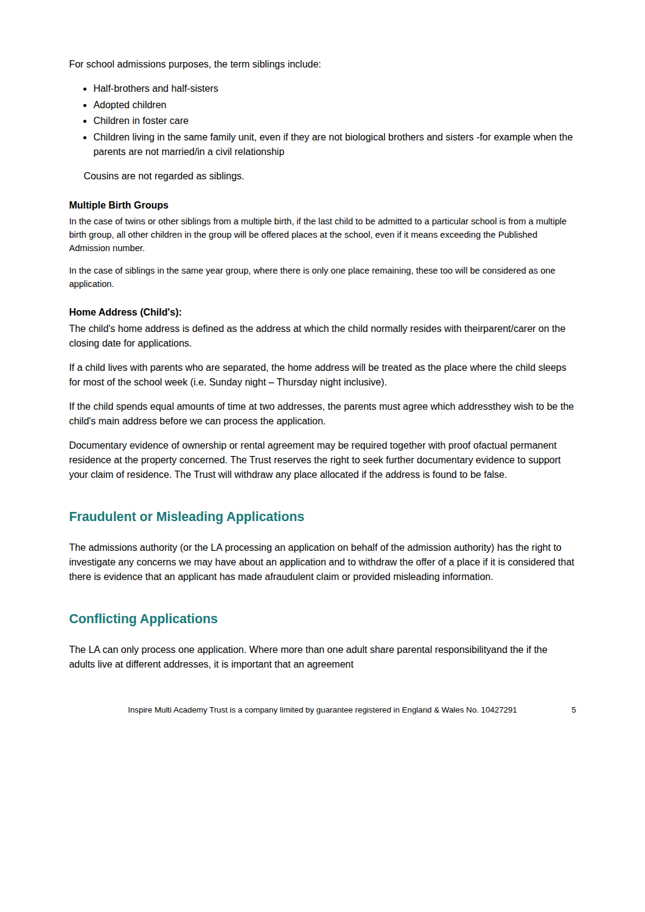For school admissions purposes, the term siblings include:
Half-brothers and half-sisters
Adopted children
Children in foster care
Children living in the same family unit, even if they are not biological brothers and sisters -for example when the parents are not married/in a civil relationship
Cousins are not regarded as siblings.
Multiple Birth Groups
In the case of twins or other siblings from a multiple birth, if the last child to be admitted to a particular school is from a multiple birth group, all other children in the group will be offered places at the school, even if it means exceeding the Published Admission number.
In the case of siblings in the same year group, where there is only one place remaining, these too will be considered as one application.
Home Address (Child's):
The child's home address is defined as the address at which the child normally resides with theirparent/carer on the closing date for applications.
If a child lives with parents who are separated, the home address will be treated as the place where the child sleeps for most of the school week (i.e. Sunday night – Thursday night inclusive).
If the child spends equal amounts of time at two addresses, the parents must agree which addressthey wish to be the child's main address before we can process the application.
Documentary evidence of ownership or rental agreement may be required together with proof ofactual permanent residence at the property concerned. The Trust reserves the right to seek further documentary evidence to support your claim of residence. The Trust will withdraw any place allocated if the address is found to be false.
Fraudulent or Misleading Applications
The admissions authority (or the LA processing an application on behalf of the admission authority) has the right to investigate any concerns we may have about an application and to withdraw the offer of a place if it is considered that there is evidence that an applicant has made afraudulent claim or provided misleading information.
Conflicting Applications
The LA can only process one application. Where more than one adult share parental responsibilityand the if the adults live at different addresses, it is important that an agreement
Inspire Multi Academy Trust is a company limited by guarantee registered in England & Wales No. 10427291 5